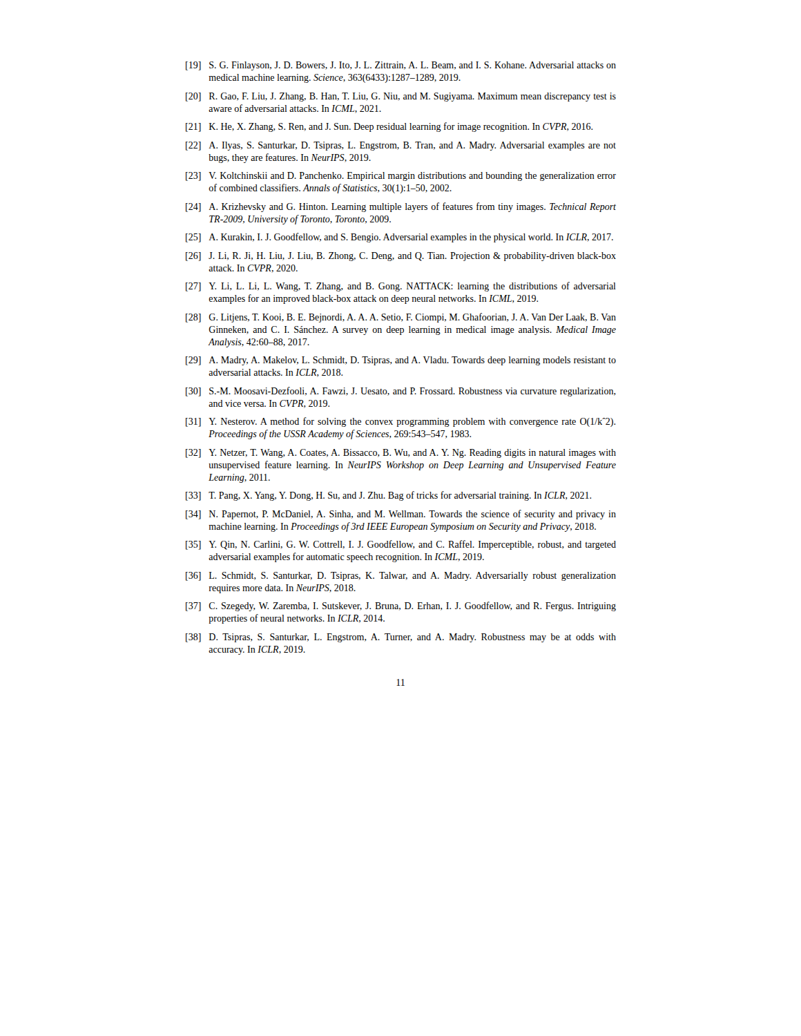[19] S. G. Finlayson, J. D. Bowers, J. Ito, J. L. Zittrain, A. L. Beam, and I. S. Kohane. Adversarial attacks on medical machine learning. Science, 363(6433):1287–1289, 2019.
[20] R. Gao, F. Liu, J. Zhang, B. Han, T. Liu, G. Niu, and M. Sugiyama. Maximum mean discrepancy test is aware of adversarial attacks. In ICML, 2021.
[21] K. He, X. Zhang, S. Ren, and J. Sun. Deep residual learning for image recognition. In CVPR, 2016.
[22] A. Ilyas, S. Santurkar, D. Tsipras, L. Engstrom, B. Tran, and A. Madry. Adversarial examples are not bugs, they are features. In NeurIPS, 2019.
[23] V. Koltchinskii and D. Panchenko. Empirical margin distributions and bounding the generalization error of combined classifiers. Annals of Statistics, 30(1):1–50, 2002.
[24] A. Krizhevsky and G. Hinton. Learning multiple layers of features from tiny images. Technical Report TR-2009, University of Toronto, Toronto, 2009.
[25] A. Kurakin, I. J. Goodfellow, and S. Bengio. Adversarial examples in the physical world. In ICLR, 2017.
[26] J. Li, R. Ji, H. Liu, J. Liu, B. Zhong, C. Deng, and Q. Tian. Projection & probability-driven black-box attack. In CVPR, 2020.
[27] Y. Li, L. Li, L. Wang, T. Zhang, and B. Gong. NATTACK: learning the distributions of adversarial examples for an improved black-box attack on deep neural networks. In ICML, 2019.
[28] G. Litjens, T. Kooi, B. E. Bejnordi, A. A. A. Setio, F. Ciompi, M. Ghafoorian, J. A. Van Der Laak, B. Van Ginneken, and C. I. Sánchez. A survey on deep learning in medical image analysis. Medical Image Analysis, 42:60–88, 2017.
[29] A. Madry, A. Makelov, L. Schmidt, D. Tsipras, and A. Vladu. Towards deep learning models resistant to adversarial attacks. In ICLR, 2018.
[30] S.-M. Moosavi-Dezfooli, A. Fawzi, J. Uesato, and P. Frossard. Robustness via curvature regularization, and vice versa. In CVPR, 2019.
[31] Y. Nesterov. A method for solving the convex programming problem with convergence rate O(1/kˆ2). Proceedings of the USSR Academy of Sciences, 269:543–547, 1983.
[32] Y. Netzer, T. Wang, A. Coates, A. Bissacco, B. Wu, and A. Y. Ng. Reading digits in natural images with unsupervised feature learning. In NeurIPS Workshop on Deep Learning and Unsupervised Feature Learning, 2011.
[33] T. Pang, X. Yang, Y. Dong, H. Su, and J. Zhu. Bag of tricks for adversarial training. In ICLR, 2021.
[34] N. Papernot, P. McDaniel, A. Sinha, and M. Wellman. Towards the science of security and privacy in machine learning. In Proceedings of 3rd IEEE European Symposium on Security and Privacy, 2018.
[35] Y. Qin, N. Carlini, G. W. Cottrell, I. J. Goodfellow, and C. Raffel. Imperceptible, robust, and targeted adversarial examples for automatic speech recognition. In ICML, 2019.
[36] L. Schmidt, S. Santurkar, D. Tsipras, K. Talwar, and A. Madry. Adversarially robust generalization requires more data. In NeurIPS, 2018.
[37] C. Szegedy, W. Zaremba, I. Sutskever, J. Bruna, D. Erhan, I. J. Goodfellow, and R. Fergus. Intriguing properties of neural networks. In ICLR, 2014.
[38] D. Tsipras, S. Santurkar, L. Engstrom, A. Turner, and A. Madry. Robustness may be at odds with accuracy. In ICLR, 2019.
11